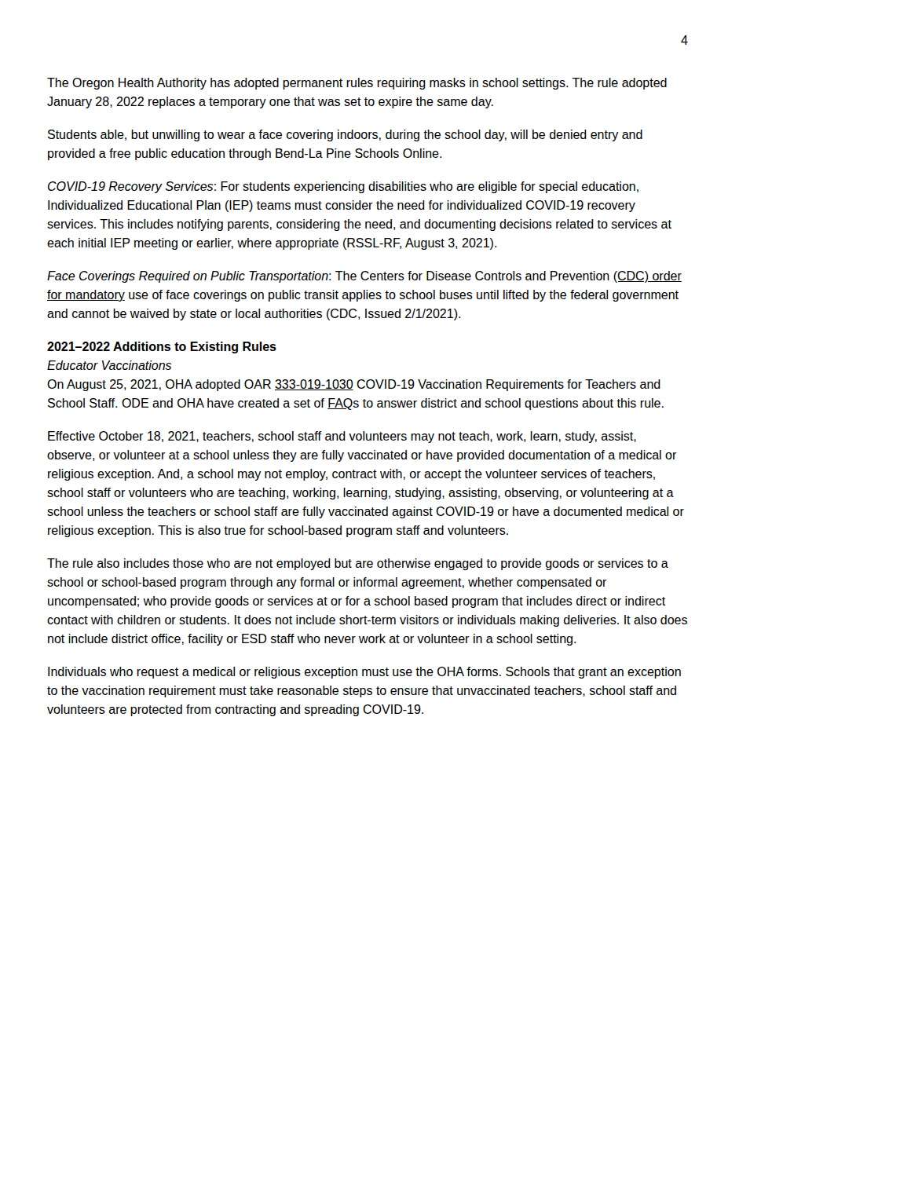4
The Oregon Health Authority has adopted permanent rules requiring masks in school settings. The rule adopted January 28, 2022 replaces a temporary one that was set to expire the same day.
Students able, but unwilling to wear a face covering indoors, during the school day, will be denied entry and provided a free public education through Bend-La Pine Schools Online.
COVID-19 Recovery Services: For students experiencing disabilities who are eligible for special education, Individualized Educational Plan (IEP) teams must consider the need for individualized COVID-19 recovery services. This includes notifying parents, considering the need, and documenting decisions related to services at each initial IEP meeting or earlier, where appropriate (RSSL-RF, August 3, 2021).
Face Coverings Required on Public Transportation: The Centers for Disease Controls and Prevention (CDC) order for mandatory use of face coverings on public transit applies to school buses until lifted by the federal government and cannot be waived by state or local authorities (CDC, Issued 2/1/2021).
2021–2022 Additions to Existing Rules
Educator Vaccinations
On August 25, 2021, OHA adopted OAR 333-019-1030 COVID-19 Vaccination Requirements for Teachers and School Staff. ODE and OHA have created a set of FAQs to answer district and school questions about this rule.
Effective October 18, 2021, teachers, school staff and volunteers may not teach, work, learn, study, assist, observe, or volunteer at a school unless they are fully vaccinated or have provided documentation of a medical or religious exception. And, a school may not employ, contract with, or accept the volunteer services of teachers, school staff or volunteers who are teaching, working, learning, studying, assisting, observing, or volunteering at a school unless the teachers or school staff are fully vaccinated against COVID-19 or have a documented medical or religious exception. This is also true for school-based program staff and volunteers.
The rule also includes those who are not employed but are otherwise engaged to provide goods or services to a school or school-based program through any formal or informal agreement, whether compensated or uncompensated; who provide goods or services at or for a school based program that includes direct or indirect contact with children or students. It does not include short-term visitors or individuals making deliveries. It also does not include district office, facility or ESD staff who never work at or volunteer in a school setting.
Individuals who request a medical or religious exception must use the OHA forms. Schools that grant an exception to the vaccination requirement must take reasonable steps to ensure that unvaccinated teachers, school staff and volunteers are protected from contracting and spreading COVID-19.